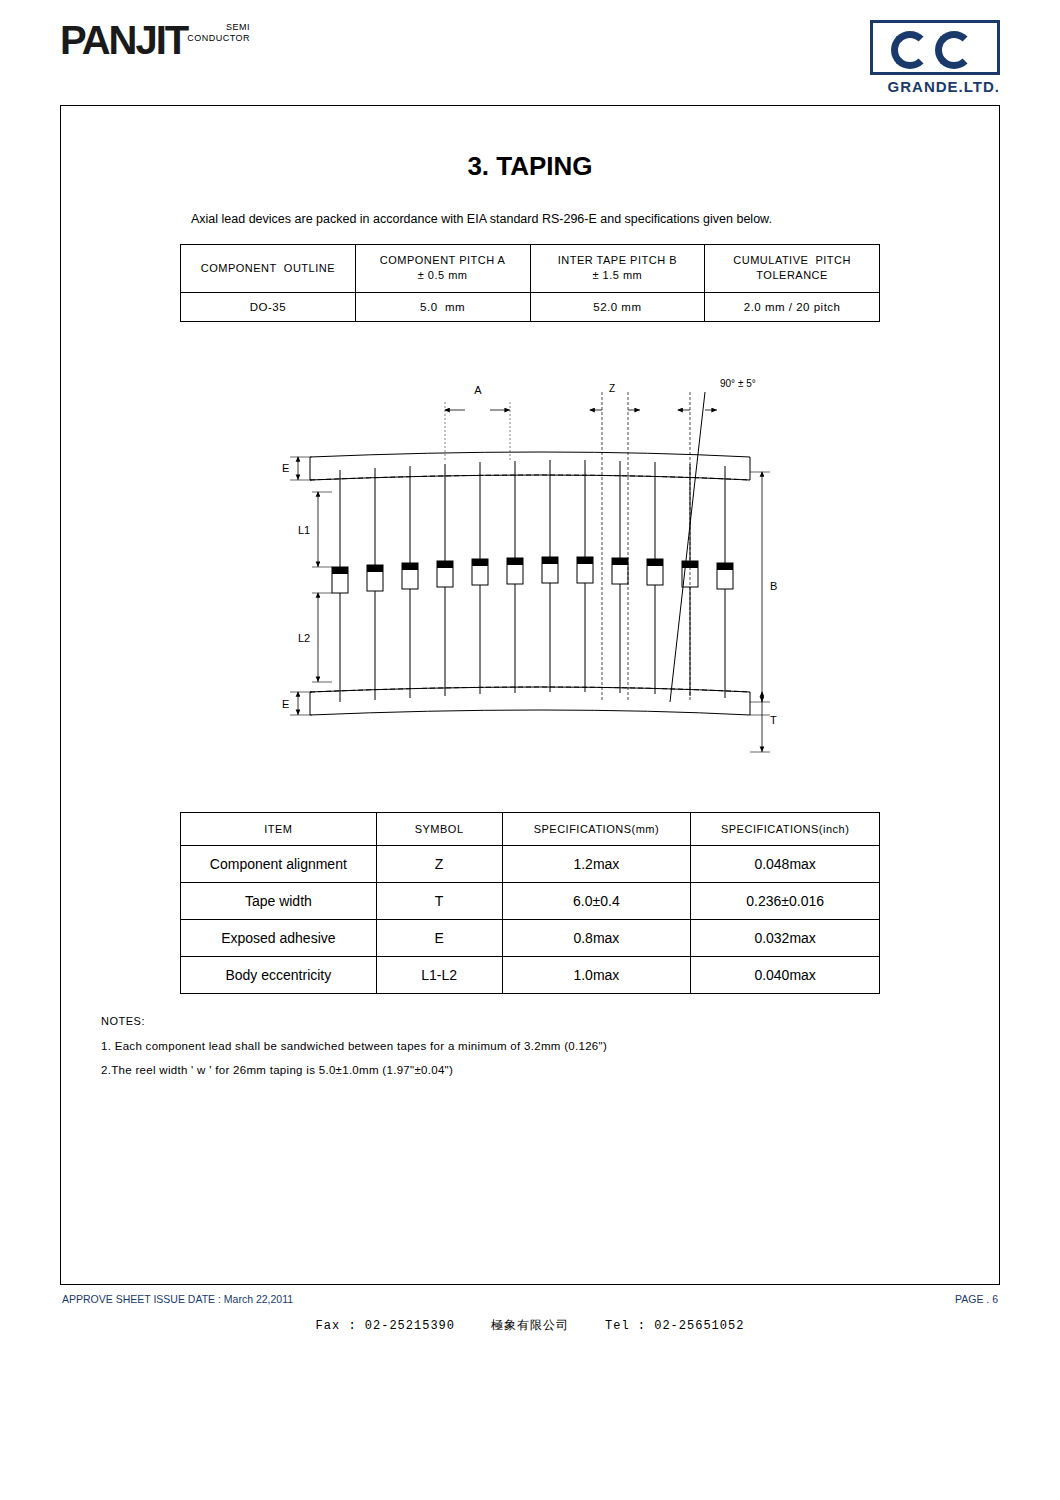PANJIT
SEMI
CONDUCTOR
GRANDE.LTD.
3. TAPING
Axial lead devices are packed in accordance with EIA standard RS-296-E and specifications given below.
| COMPONENT OUTLINE | COMPONENT PITCH A ± 0.5 mm | INTER TAPE PITCH B ± 1.5 mm | CUMULATIVE PITCH TOLERANCE |
| --- | --- | --- | --- |
| DO-35 | 5.0 mm | 52.0 mm | 2.0 mm / 20 pitch |
Z 90° ± 5° A E E L1 L2 B T
| ITEM | SYMBOL | SPECIFICATIONS(mm) | SPECIFICATIONS(inch) |
| --- | --- | --- | --- |
| Component alignment | Z | 1.2max | 0.048max |
| Tape width | T | 6.0±0.4 | 0.236±0.016 |
| Exposed adhesive | E | 0.8max | 0.032max |
| Body eccentricity | L1-L2 | 1.0max | 0.040max |
NOTES:
1. Each component lead shall be sandwiched between tapes for a minimum of 3.2mm (0.126")
2.The reel width ' w ' for 26mm taping is 5.0±1.0mm (1.97"±0.04")
APPROVE SHEET ISSUE DATE : March 22,2011
PAGE . 6
Fax : 02-25215390 極象有限公司 Tel : 02-25651052